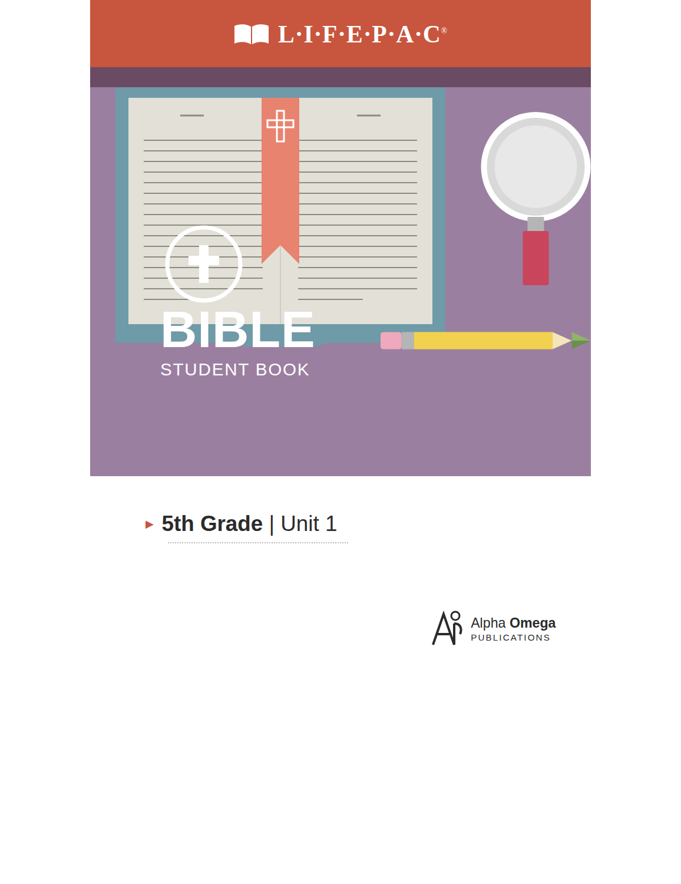L·I·F·E·P·A·C®
BIBLE
STUDENT BOOK
▶ 5th Grade | Unit 1
Alpha Omega
PUBLICATIONS